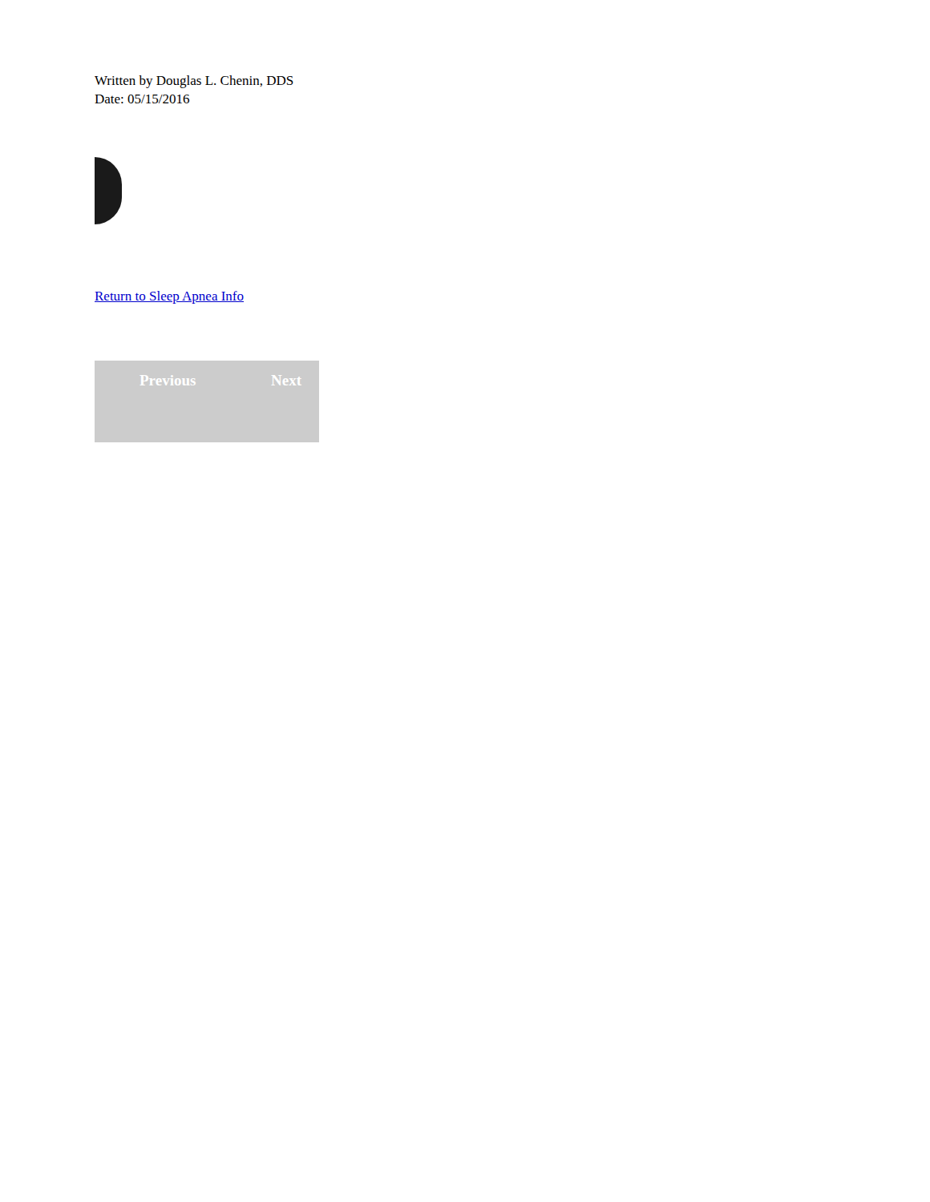Written by Douglas L. Chenin, DDS Date: 05/15/2016
Return to Sleep Apnea Info
| Previous | Next |